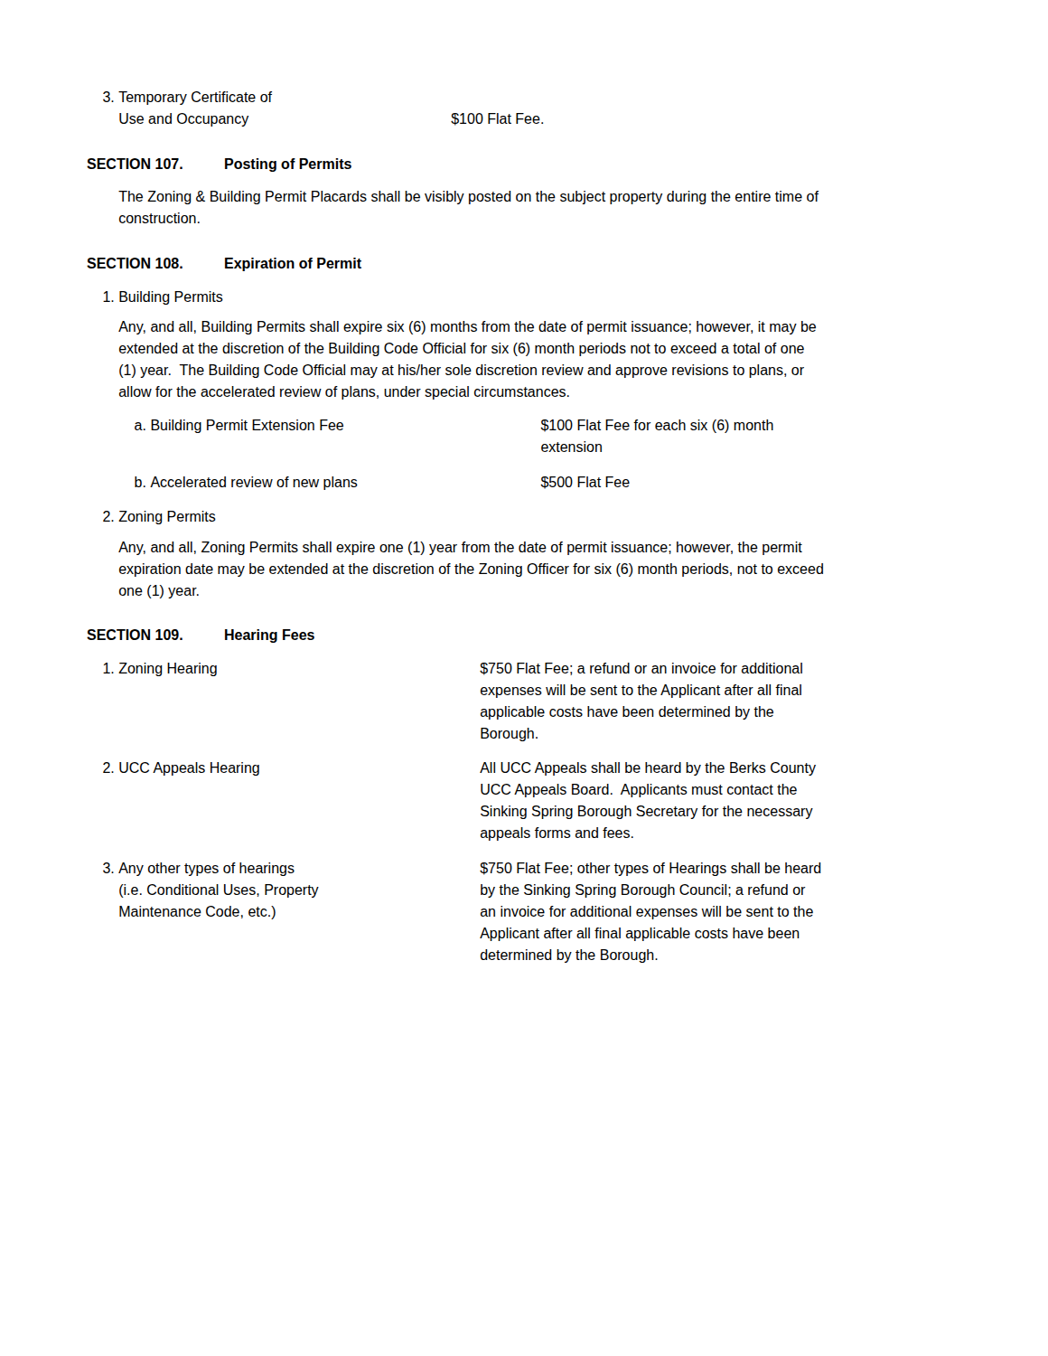Temporary Certificate of
Use and Occupancy
$100 Flat Fee.
SECTION 107. Posting of Permits
The Zoning & Building Permit Placards shall be visibly posted on the subject property during the entire time of construction.
SECTION 108. Expiration of Permit
Building Permits
Any, and all, Building Permits shall expire six (6) months from the date of permit issuance; however, it may be extended at the discretion of the Building Code Official for six (6) month periods not to exceed a total of one (1) year. The Building Code Official may at his/her sole discretion review and approve revisions to plans, or allow for the accelerated review of plans, under special circumstances.
Building Permit Extension Fee
$100 Flat Fee for each six (6) month extension
Accelerated review of new plans
$500 Flat Fee
Zoning Permits
Any, and all, Zoning Permits shall expire one (1) year from the date of permit issuance; however, the permit expiration date may be extended at the discretion of the Zoning Officer for six (6) month periods, not to exceed one (1) year.
SECTION 109. Hearing Fees
Zoning Hearing
$750 Flat Fee; a refund or an invoice for additional expenses will be sent to the Applicant after all final applicable costs have been determined by the Borough.
UCC Appeals Hearing
All UCC Appeals shall be heard by the Berks County UCC Appeals Board. Applicants must contact the Sinking Spring Borough Secretary for the necessary appeals forms and fees.
Any other types of hearings
(i.e. Conditional Uses, Property
Maintenance Code, etc.)
$750 Flat Fee; other types of Hearings shall be heard by the Sinking Spring Borough Council; a refund or an invoice for additional expenses will be sent to the Applicant after all final applicable costs have been determined by the Borough.